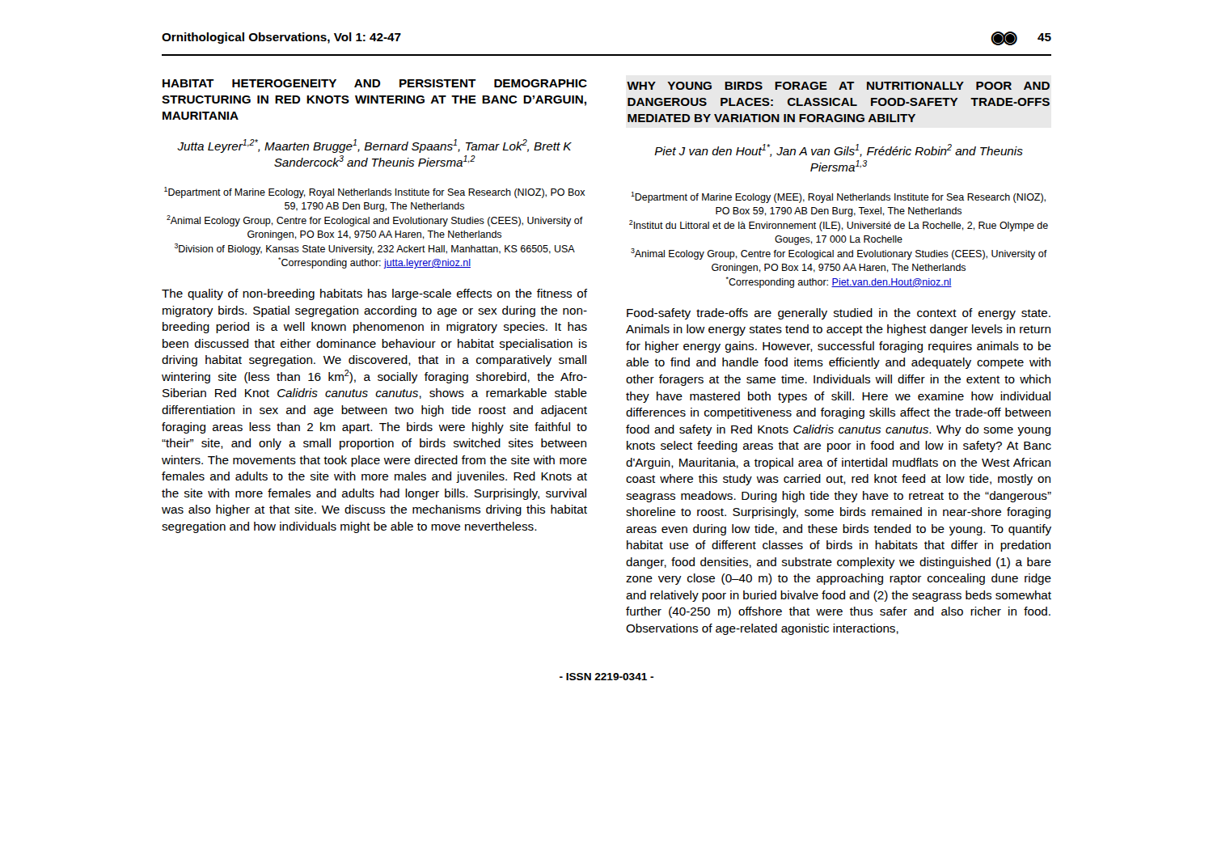Ornithological Observations, Vol 1: 42-47
◉◉
45
Habitat heterogeneity and persistent demographic structuring in Red Knots wintering at the Banc d’Arguin, Mauritania
Jutta Leyrer1,2*, Maarten Brugge1, Bernard Spaans1, Tamar Lok2, Brett K Sandercock3 and Theunis Piersma1,2
1Department of Marine Ecology, Royal Netherlands Institute for Sea Research (NIOZ), PO Box 59, 1790 AB Den Burg, The Netherlands
2Animal Ecology Group, Centre for Ecological and Evolutionary Studies (CEES), University of Groningen, PO Box 14, 9750 AA Haren, The Netherlands
3Division of Biology, Kansas State University, 232 Ackert Hall, Manhattan, KS 66505, USA
*Corresponding author: jutta.leyrer@nioz.nl
The quality of non-breeding habitats has large-scale effects on the fitness of migratory birds. Spatial segregation according to age or sex during the non-breeding period is a well known phenomenon in migratory species. It has been discussed that either dominance behaviour or habitat specialisation is driving habitat segregation. We discovered, that in a comparatively small wintering site (less than 16 km2), a socially foraging shorebird, the Afro-Siberian Red Knot Calidris canutus canutus, shows a remarkable stable differentiation in sex and age between two high tide roost and adjacent foraging areas less than 2 km apart. The birds were highly site faithful to “their” site, and only a small proportion of birds switched sites between winters. The movements that took place were directed from the site with more females and adults to the site with more males and juveniles. Red Knots at the site with more females and adults had longer bills. Surprisingly, survival was also higher at that site. We discuss the mechanisms driving this habitat segregation and how individuals might be able to move nevertheless.
Why young birds forage at nutritionally poor and dangerous places: classical food-safety trade-offs mediated by variation in foraging ability
Piet J van den Hout1*, Jan A van Gils1, Frédéric Robin2 and Theunis Piersma1,3
1Department of Marine Ecology (MEE), Royal Netherlands Institute for Sea Research (NIOZ), PO Box 59, 1790 AB Den Burg, Texel, The Netherlands
2Institut du Littoral et de là Environnement (ILE), Université de La Rochelle, 2, Rue Olympe de Gouges, 17 000 La Rochelle
3Animal Ecology Group, Centre for Ecological and Evolutionary Studies (CEES), University of Groningen, PO Box 14, 9750 AA Haren, The Netherlands
*Corresponding author: Piet.van.den.Hout@nioz.nl
Food-safety trade-offs are generally studied in the context of energy state. Animals in low energy states tend to accept the highest danger levels in return for higher energy gains. However, successful foraging requires animals to be able to find and handle food items efficiently and adequately compete with other foragers at the same time. Individuals will differ in the extent to which they have mastered both types of skill. Here we examine how individual differences in competitiveness and foraging skills affect the trade-off between food and safety in Red Knots Calidris canutus canutus. Why do some young knots select feeding areas that are poor in food and low in safety? At Banc d'Arguin, Mauritania, a tropical area of intertidal mudflats on the West African coast where this study was carried out, red knot feed at low tide, mostly on seagrass meadows. During high tide they have to retreat to the “dangerous” shoreline to roost. Surprisingly, some birds remained in near-shore foraging areas even during low tide, and these birds tended to be young. To quantify habitat use of different classes of birds in habitats that differ in predation danger, food densities, and substrate complexity we distinguished (1) a bare zone very close (0–40 m) to the approaching raptor concealing dune ridge and relatively poor in buried bivalve food and (2) the seagrass beds somewhat further (40-250 m) offshore that were thus safer and also richer in food. Observations of age-related agonistic interactions,
- ISSN 2219-0341 -